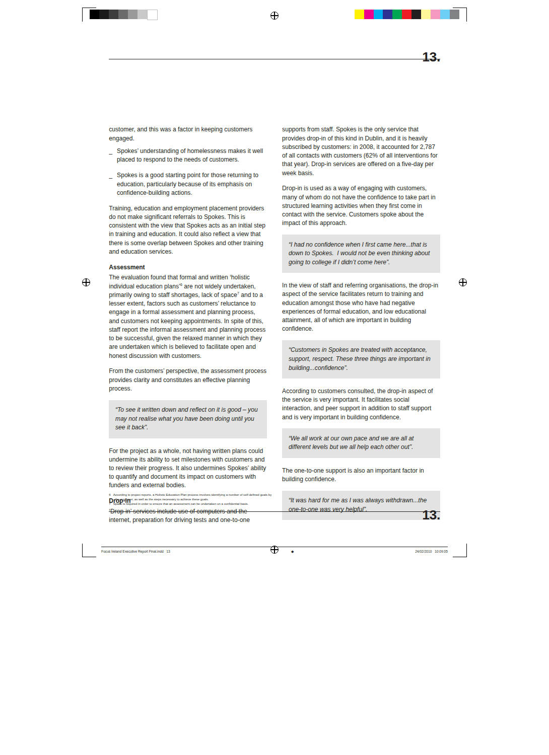13.
customer, and this was a factor in keeping customers engaged.
Spokes’ understanding of homelessness makes it well placed to respond to the needs of customers.
Spokes is a good starting point for those returning to education, particularly because of its emphasis on confidence-building actions.
Training, education and employment placement providers do not make significant referrals to Spokes. This is consistent with the view that Spokes acts as an initial step in training and education. It could also reflect a view that there is some overlap between Spokes and other training and education services.
Assessment
The evaluation found that formal and written ‘holistic individual education plans’6 are not widely undertaken, primarily owing to staff shortages, lack of space7 and to a lesser extent, factors such as customers’ reluctance to engage in a formal assessment and planning process, and customers not keeping appointments. In spite of this, staff report the informal assessment and planning process to be successful, given the relaxed manner in which they are undertaken which is believed to facilitate open and honest discussion with customers.
From the customers’ perspective, the assessment process provides clarity and constitutes an effective planning process.
“To see it written down and reflect on it is good – you may not realise what you have been doing until you see it back”.
For the project as a whole, not having written plans could undermine its ability to set milestones with customers and to review their progress. It also undermines Spokes’ ability to quantify and document its impact on customers with funders and external bodies.
Drop-in
‘Drop-in’ services include use of computers and the internet, preparation for driving tests and one-to-one supports from staff. Spokes is the only service that provides drop-in of this kind in Dublin, and it is heavily subscribed by customers: in 2008, it accounted for 2,787 of all contacts with customers (62% of all interventions for that year). Drop-in services are offered on a five-day per week basis.
Drop-in is used as a way of engaging with customers, many of whom do not have the confidence to take part in structured learning activities when they first come in contact with the service. Customers spoke about the impact of this approach.
“I had no confidence when I first came here...that is down to Spokes. I would not be even thinking about going to college if I didn’t come here”.
In the view of staff and referring organisations, the drop-in aspect of the service facilitates return to training and education amongst those who have had negative experiences of formal education, and low educational attainment, all of which are important in building confidence.
“Customers in Spokes are treated with acceptance, support, respect. These three things are important in building...confidence”.
According to customers consulted, the drop-in aspect of the service is very important. It facilitates social interaction, and peer support in addition to staff support and is very important in building confidence.
“We all work at our own pace and we are all at different levels but we all help each other out”.
The one-to-one support is also an important factor in building confidence.
“It was hard for me as I was always withdrawn...the one-to-one was very helpful”.
6 According to project reports, a Holistic Education Plan process involves identifying a number of self-defined goals by the customer, as well as the steps necessary to achieve these goals.
7 Space is required in order to ensure that an assessment can be undertaken on a confidential basis.
13.
Focus Ireland Executive Report Final.indd 13 ◆ 24/02/2010 10:09:05